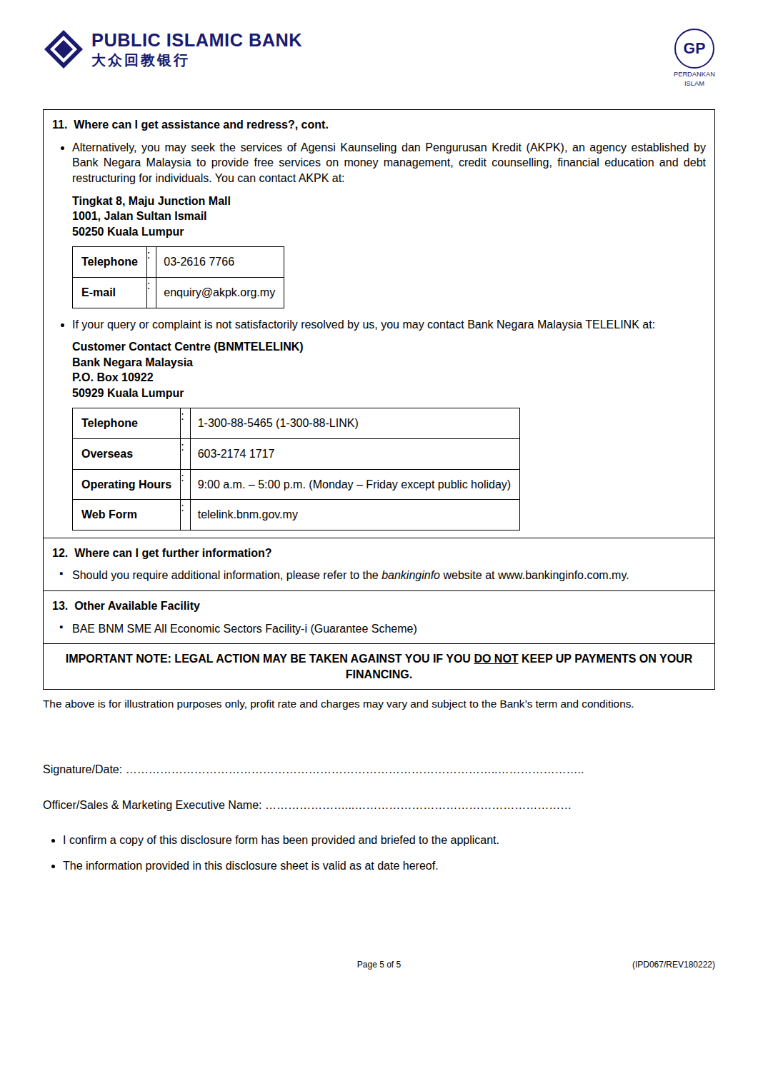PUBLIC ISLAMIC BANK 大众回教银行
GP
PERDANKAN
ISLAM
| 11. Where can I get assistance and redress?, cont. Alternatively, you may seek the services of Agensi Kaunseling dan Pengurusan Kredit (AKPK), an agency established by Bank Negara Malaysia to provide free services on money management, credit counselling, financial education and debt restructuring for individuals. You can contact AKPK at: Tingkat 8, Maju Junction Mall 1001, Jalan Sultan Ismail 50250 Kuala Lumpur / Telephone / : / 03-2616 7766 / / E-mail / : / enquiry@akpk.org.my / If your query or complaint is not satisfactorily resolved by us, you may contact Bank Negara Malaysia TELELINK at: Customer Contact Centre (BNMTELELINK) Bank Negara Malaysia P.O. Box 10922 50929 Kuala Lumpur / Telephone / : / 1-300-88-5465 (1-300-88-LINK) / / Overseas / : / 603-2174 1717 / / Operating Hours / : / 9:00 a.m. – 5:00 p.m. (Monday – Friday except public holiday) / / Web Form / : / telelink.bnm.gov.my / |
| 12. Where can I get further information? Should you require additional information, please refer to the bankinginfo website at www.bankinginfo.com.my. |
| 13. Other Available Facility BAE BNM SME All Economic Sectors Facility-i (Guarantee Scheme) |
| IMPORTANT NOTE: LEGAL ACTION MAY BE TAKEN AGAINST YOU IF YOU DO NOT KEEP UP PAYMENTS ON YOUR FINANCING. |
The above is for illustration purposes only, profit rate and charges may vary and subject to the Bank’s term and conditions.
Signature/Date: ……………………………………………………………………………………..…………………..
Officer/Sales & Marketing Executive Name: …………………...…………………………………………………
I confirm a copy of this disclosure form has been provided and briefed to the applicant.
The information provided in this disclosure sheet is valid as at date hereof.
Page 5 of 5 (IPD067/REV180222)